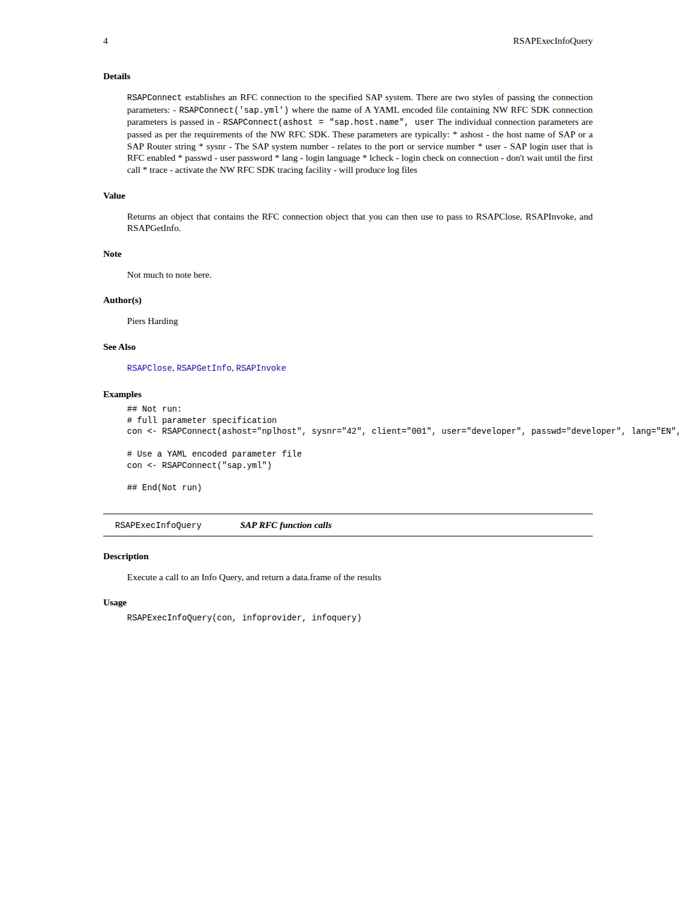4 RSAPExecInfoQuery
Details
RSAPConnect establishes an RFC connection to the specified SAP system. There are two styles of passing the connection parameters: - RSAPConnect('sap.yml') where the name of A YAML encoded file containing NW RFC SDK connection parameters is passed in - RSAPConnect(ashost = "sap.host.name", user The individual connection parameters are passed as per the requirements of the NW RFC SDK. These parameters are typically: * ashost - the host name of SAP or a SAP Router string * sysnr - The SAP system number - relates to the port or service number * user - SAP login user that is RFC enabled * passwd - user password * lang - login language * lcheck - login check on connection - don't wait until the first call * trace - activate the NW RFC SDK tracing facility - will produce log files
Value
Returns an object that contains the RFC connection object that you can then use to pass to RSAPClose, RSAPInvoke, and RSAPGetInfo.
Note
Not much to note here.
Author(s)
Piers Harding
See Also
RSAPClose, RSAPGetInfo, RSAPInvoke
Examples
## Not run: 
# full parameter specification
con <- RSAPConnect(ashost="nplhost", sysnr="42", client="001", user="developer", passwd="developer", lang="EN",

# Use a YAML encoded parameter file
con <- RSAPConnect("sap.yml")

## End(Not run)
RSAPExecInfoQuery SAP RFC function calls
Description
Execute a call to an Info Query, and return a data.frame of the results
Usage
RSAPExecInfoQuery(con, infoprovider, infoquery)